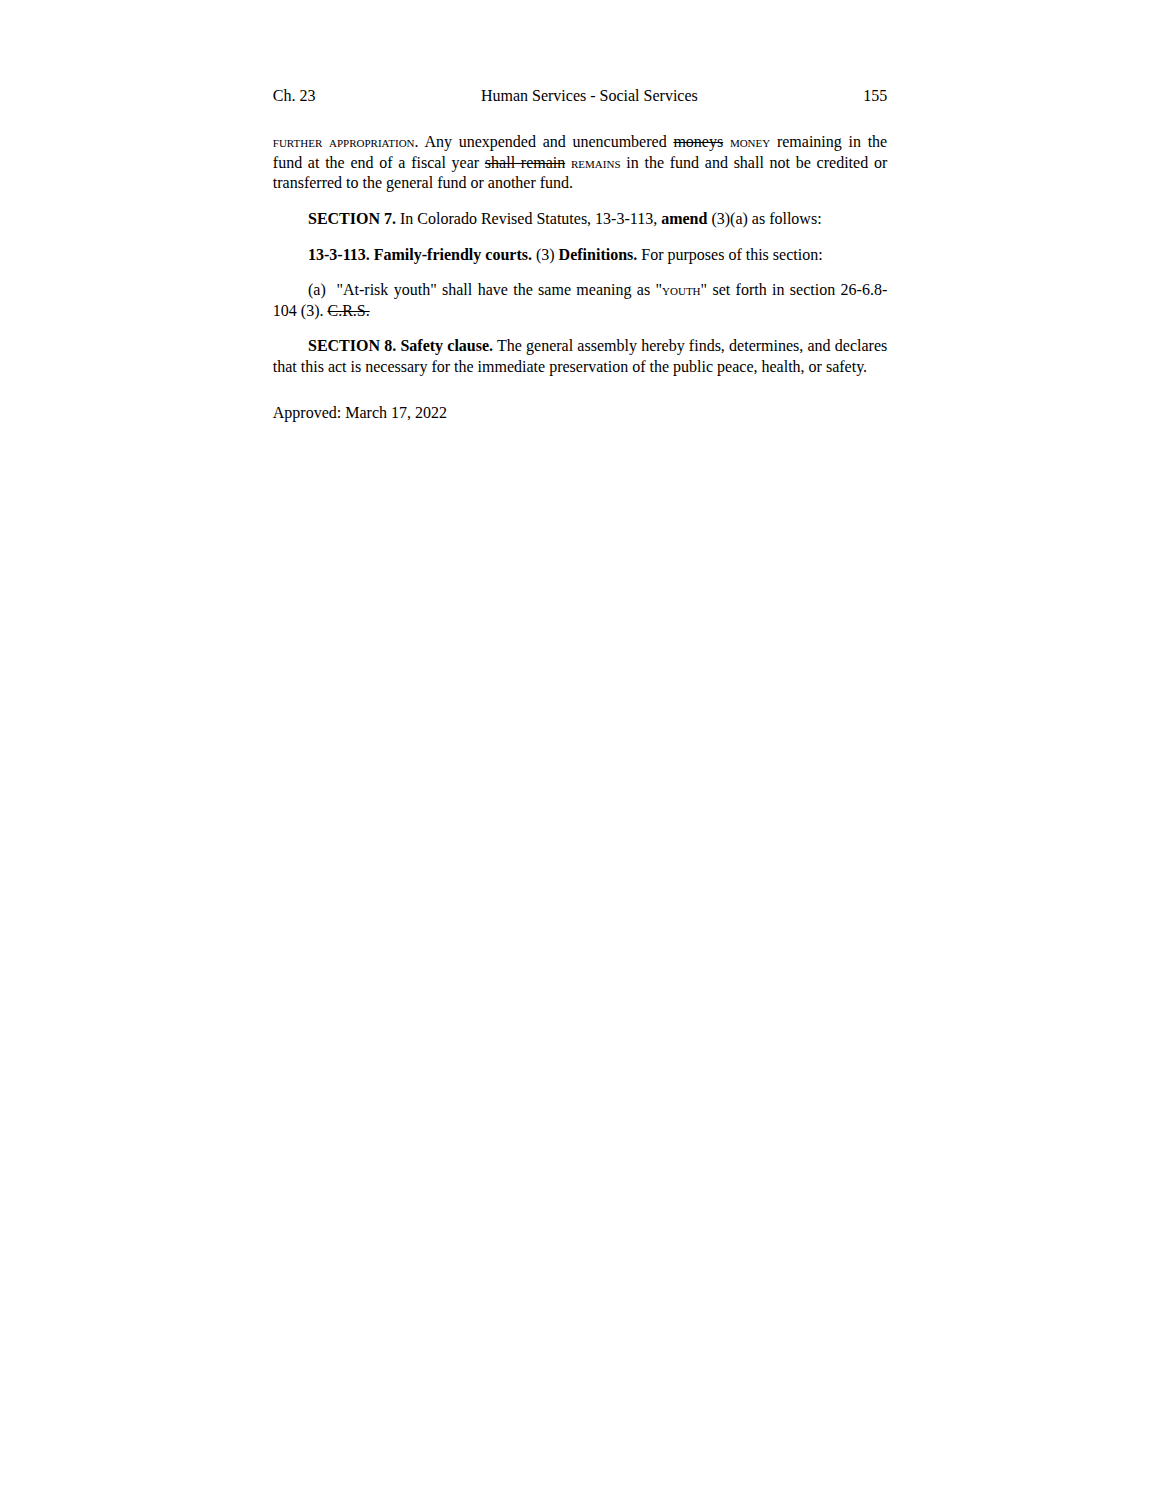Ch. 23 Human Services - Social Services 155
further appropriation. Any unexpended and unencumbered moneys money remaining in the fund at the end of a fiscal year shall remain remains in the fund and shall not be credited or transferred to the general fund or another fund.
SECTION 7. In Colorado Revised Statutes, 13-3-113, amend (3)(a) as follows:
13-3-113. Family-friendly courts. (3) Definitions. For purposes of this section:
(a) "At-risk youth" shall have the same meaning as "youth" set forth in section 26-6.8-104 (3). C.R.S.
SECTION 8. Safety clause. The general assembly hereby finds, determines, and declares that this act is necessary for the immediate preservation of the public peace, health, or safety.
Approved: March 17, 2022